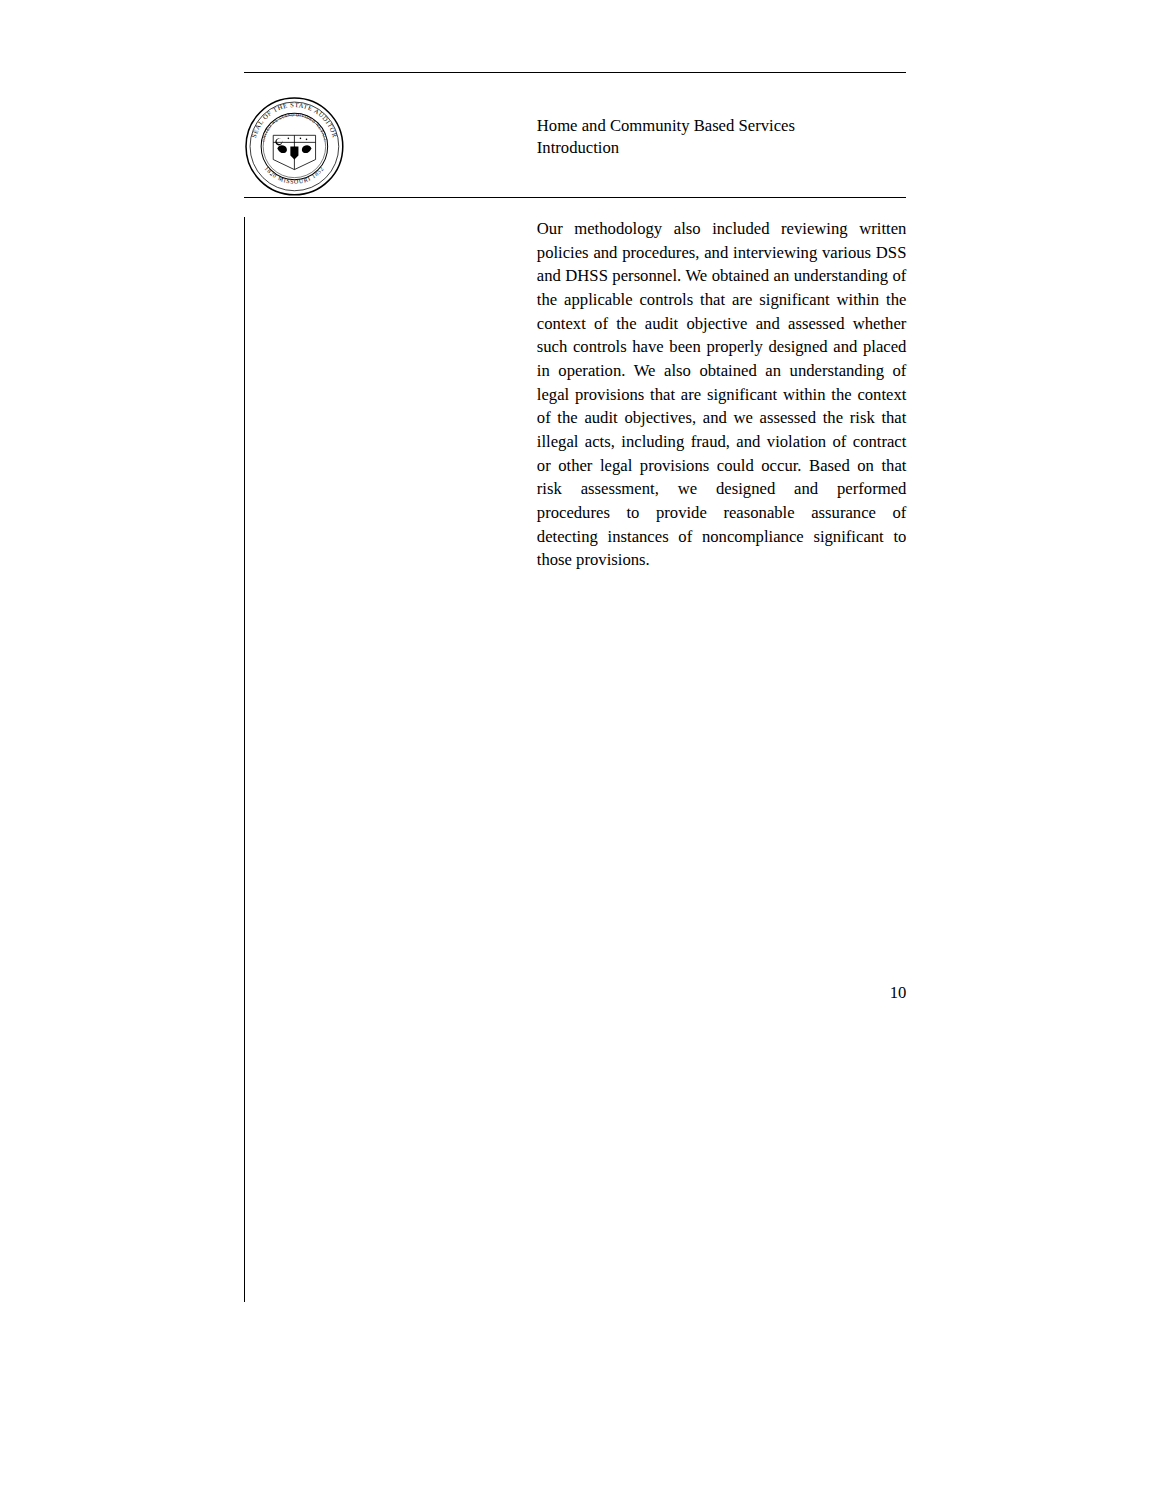SEAL OF THE STATE AUDITOR 1820 MISSOURI 1852 UNITED WE STAND DIVIDED WE FALL
Home and Community Based Services
Introduction
Our methodology also included reviewing written policies and procedures, and interviewing various DSS and DHSS personnel. We obtained an understanding of the applicable controls that are significant within the context of the audit objective and assessed whether such controls have been properly designed and placed in operation. We also obtained an understanding of legal provisions that are significant within the context of the audit objectives, and we assessed the risk that illegal acts, including fraud, and violation of contract or other legal provisions could occur. Based on that risk assessment, we designed and performed procedures to provide reasonable assurance of detecting instances of noncompliance significant to those provisions.
10